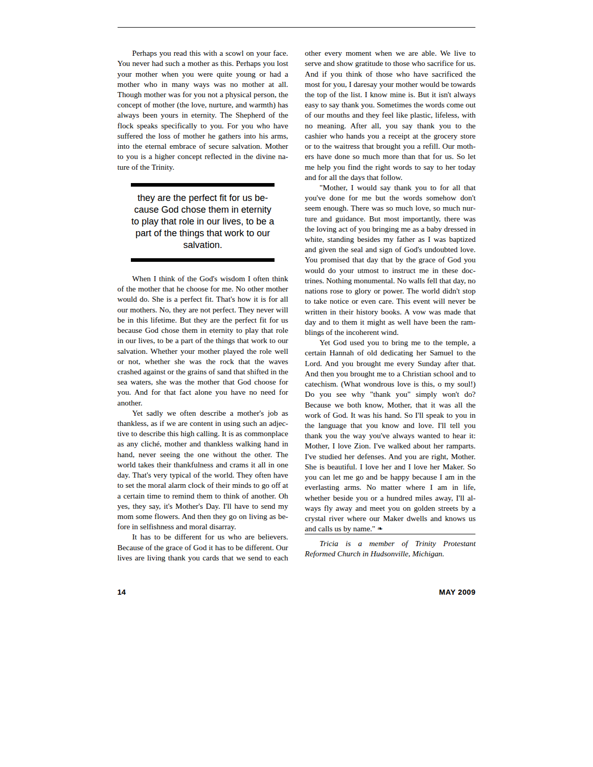Perhaps you read this with a scowl on your face. You never had such a mother as this. Perhaps you lost your mother when you were quite young or had a mother who in many ways was no mother at all. Though mother was for you not a physical person, the concept of mother (the love, nurture, and warmth) has always been yours in eternity. The Shepherd of the flock speaks specifically to you. For you who have suffered the loss of mother he gathers into his arms, into the eternal embrace of secure salvation. Mother to you is a higher concept reflected in the divine nature of the Trinity.
they are the perfect fit for us because God chose them in eternity to play that role in our lives, to be a part of the things that work to our salvation.
When I think of the God's wisdom I often think of the mother that he choose for me. No other mother would do. She is a perfect fit. That's how it is for all our mothers. No, they are not perfect. They never will be in this lifetime. But they are the perfect fit for us because God chose them in eternity to play that role in our lives, to be a part of the things that work to our salvation. Whether your mother played the role well or not, whether she was the rock that the waves crashed against or the grains of sand that shifted in the sea waters, she was the mother that God choose for you. And for that fact alone you have no need for another.
Yet sadly we often describe a mother's job as thankless, as if we are content in using such an adjective to describe this high calling. It is as commonplace as any cliché, mother and thankless walking hand in hand, never seeing the one without the other. The world takes their thankfulness and crams it all in one day. That's very typical of the world. They often have to set the moral alarm clock of their minds to go off at a certain time to remind them to think of another. Oh yes, they say, it's Mother's Day. I'll have to send my mom some flowers. And then they go on living as before in selfishness and moral disarray.
It has to be different for us who are believers. Because of the grace of God it has to be different. Our lives are living thank you cards that we send to each other every moment when we are able. We live to serve and show gratitude to those who sacrifice for us. And if you think of those who have sacrificed the most for you, I daresay your mother would be towards the top of the list. I know mine is. But it isn't always easy to say thank you. Sometimes the words come out of our mouths and they feel like plastic, lifeless, with no meaning. After all, you say thank you to the cashier who hands you a receipt at the grocery store or to the waitress that brought you a refill. Our mothers have done so much more than that for us. So let me help you find the right words to say to her today and for all the days that follow.
"Mother, I would say thank you to for all that you've done for me but the words somehow don't seem enough. There was so much love, so much nurture and guidance. But most importantly, there was the loving act of you bringing me as a baby dressed in white, standing besides my father as I was baptized and given the seal and sign of God's undoubted love. You promised that day that by the grace of God you would do your utmost to instruct me in these doctrines. Nothing monumental. No walls fell that day, no nations rose to glory or power. The world didn't stop to take notice or even care. This event will never be written in their history books. A vow was made that day and to them it might as well have been the ramblings of the incoherent wind.
Yet God used you to bring me to the temple, a certain Hannah of old dedicating her Samuel to the Lord. And you brought me every Sunday after that. And then you brought me to a Christian school and to catechism. (What wondrous love is this, o my soul!) Do you see why "thank you" simply won't do? Because we both know, Mother, that it was all the work of God. It was his hand. So I'll speak to you in the language that you know and love. I'll tell you thank you the way you've always wanted to hear it: Mother, I love Zion. I've walked about her ramparts. I've studied her defenses. And you are right, Mother. She is beautiful. I love her and I love her Maker. So you can let me go and be happy because I am in the everlasting arms. No matter where I am in life, whether beside you or a hundred miles away, I'll always fly away and meet you on golden streets by a crystal river where our Maker dwells and knows us and calls us by name." ❧
Tricia is a member of Trinity Protestant Reformed Church in Hudsonville, Michigan.
14 MAY 2009